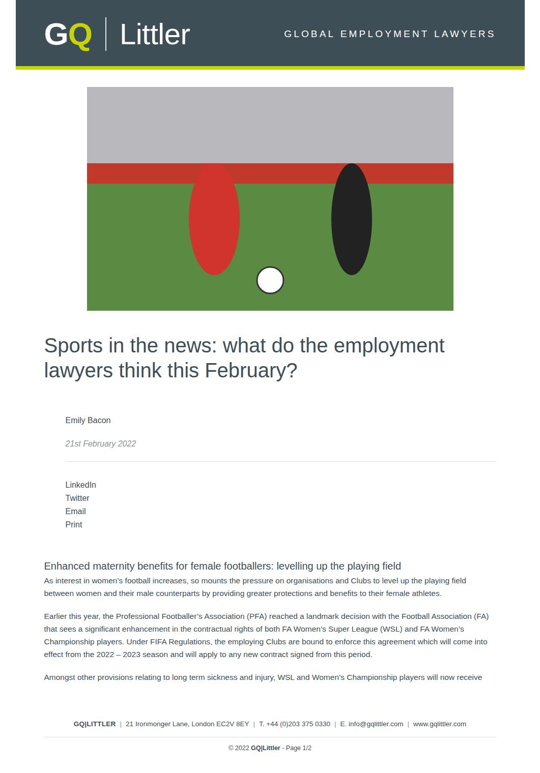GQ Littler
Global Employment Lawyers
Sports in the news: what do the employment lawyers think this February?
Emily Bacon
21st February 2022
LinkedIn
Twitter
Email
Print
Enhanced maternity benefits for female footballers: levelling up the playing field
As interest in women’s football increases, so mounts the pressure on organisations and Clubs to level up the playing field between women and their male counterparts by providing greater protections and benefits to their female athletes.
Earlier this year, the Professional Footballer’s Association (PFA) reached a landmark decision with the Football Association (FA) that sees a significant enhancement in the contractual rights of both FA Women’s Super League (WSL) and FA Women’s Championship players. Under FIFA Regulations, the employing Clubs are bound to enforce this agreement which will come into effect from the 2022 – 2023 season and will apply to any new contract signed from this period.
Amongst other provisions relating to long term sickness and injury, WSL and Women’s Championship players will now receive
GQ|LITTLER|21 Ironmonger Lane, London EC2V 8EY|T. +44 (0)203 375 0330|E. info@gqlittler.com|www.gqlittler.com
© 2022 GQ|Littler - Page 1/2